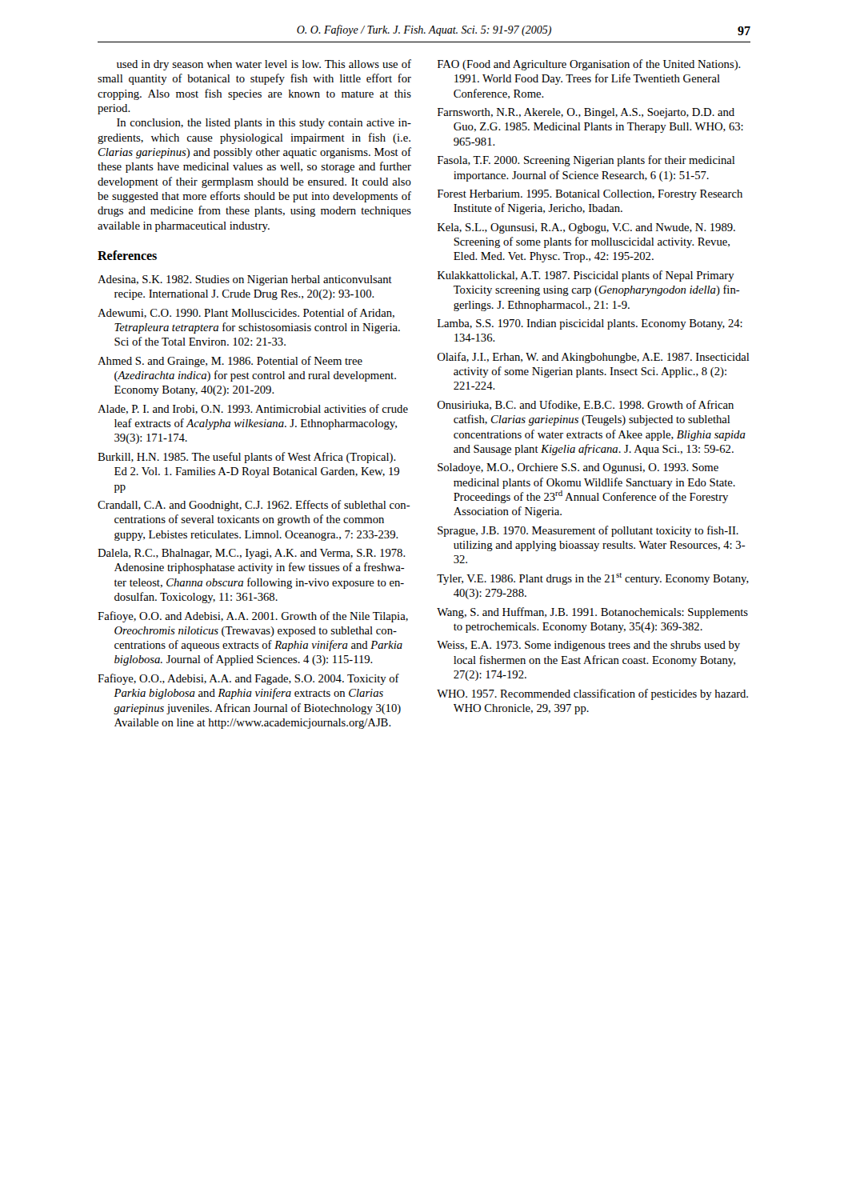O. O. Fafioye / Turk. J. Fish. Aquat. Sci. 5: 91-97 (2005) 97
used in dry season when water level is low. This allows use of small quantity of botanical to stupefy fish with little effort for cropping. Also most fish species are known to mature at this period.
In conclusion, the listed plants in this study contain active ingredients, which cause physiological impairment in fish (i.e. Clarias gariepinus) and possibly other aquatic organisms. Most of these plants have medicinal values as well, so storage and further development of their germplasm should be ensured. It could also be suggested that more efforts should be put into developments of drugs and medicine from these plants, using modern techniques available in pharmaceutical industry.
References
Adesina, S.K. 1982. Studies on Nigerian herbal anticonvulsant recipe. International J. Crude Drug Res., 20(2): 93-100.
Adewumi, C.O. 1990. Plant Molluscicides. Potential of Aridan, Tetrapleura tetraptera for schistosomiasis control in Nigeria. Sci of the Total Environ. 102: 21-33.
Ahmed S. and Grainge, M. 1986. Potential of Neem tree (Azedirachta indica) for pest control and rural development. Economy Botany, 40(2): 201-209.
Alade, P. I. and Irobi, O.N. 1993. Antimicrobial activities of crude leaf extracts of Acalypha wilkesiana. J. Ethnopharmacology, 39(3): 171-174.
Burkill, H.N. 1985. The useful plants of West Africa (Tropical). Ed 2. Vol. 1. Families A-D Royal Botanical Garden, Kew, 19 pp
Crandall, C.A. and Goodnight, C.J. 1962. Effects of sublethal concentrations of several toxicants on growth of the common guppy, Lebistes reticulates. Limnol. Oceanogra., 7: 233-239.
Dalela, R.C., Bhalnagar, M.C., Iyagi, A.K. and Verma, S.R. 1978. Adenosine triphosphatase activity in few tissues of a freshwater teleost, Channa obscura following in-vivo exposure to endosulfan. Toxicology, 11: 361-368.
Fafioye, O.O. and Adebisi, A.A. 2001. Growth of the Nile Tilapia, Oreochromis niloticus (Trewavas) exposed to sublethal concentrations of aqueous extracts of Raphia vinifera and Parkia biglobosa. Journal of Applied Sciences. 4 (3): 115-119.
Fafioye, O.O., Adebisi, A.A. and Fagade, S.O. 2004. Toxicity of Parkia biglobosa and Raphia vinifera extracts on Clarias gariepinus juveniles. African Journal of Biotechnology 3(10) Available on line at http://www.academicjournals.org/AJB.
FAO (Food and Agriculture Organisation of the United Nations). 1991. World Food Day. Trees for Life Twentieth General Conference, Rome.
Farnsworth, N.R., Akerele, O., Bingel, A.S., Soejarto, D.D. and Guo, Z.G. 1985. Medicinal Plants in Therapy Bull. WHO, 63: 965-981.
Fasola, T.F. 2000. Screening Nigerian plants for their medicinal importance. Journal of Science Research, 6 (1): 51-57.
Forest Herbarium. 1995. Botanical Collection, Forestry Research Institute of Nigeria, Jericho, Ibadan.
Kela, S.L., Ogunsusi, R.A., Ogbogu, V.C. and Nwude, N. 1989. Screening of some plants for molluscicidal activity. Revue, Eled. Med. Vet. Physc. Trop., 42: 195-202.
Kulakkattolickal, A.T. 1987. Piscicidal plants of Nepal Primary Toxicity screening using carp (Genopharyngodon idella) fingerlings. J. Ethnopharmacol., 21: 1-9.
Lamba, S.S. 1970. Indian piscicidal plants. Economy Botany, 24: 134-136.
Olaifa, J.I., Erhan, W. and Akingbohungbe, A.E. 1987. Insecticidal activity of some Nigerian plants. Insect Sci. Applic., 8 (2): 221-224.
Onusiriuka, B.C. and Ufodike, E.B.C. 1998. Growth of African catfish, Clarias gariepinus (Teugels) subjected to sublethal concentrations of water extracts of Akee apple, Blighia sapida and Sausage plant Kigelia africana. J. Aqua Sci., 13: 59-62.
Soladoye, M.O., Orchiere S.S. and Ogunusi, O. 1993. Some medicinal plants of Okomu Wildlife Sanctuary in Edo State. Proceedings of the 23rd Annual Conference of the Forestry Association of Nigeria.
Sprague, J.B. 1970. Measurement of pollutant toxicity to fish-II. utilizing and applying bioassay results. Water Resources, 4: 3-32.
Tyler, V.E. 1986. Plant drugs in the 21st century. Economy Botany, 40(3): 279-288.
Wang, S. and Huffman, J.B. 1991. Botanochemicals: Supplements to petrochemicals. Economy Botany, 35(4): 369-382.
Weiss, E.A. 1973. Some indigenous trees and the shrubs used by local fishermen on the East African coast. Economy Botany, 27(2): 174-192.
WHO. 1957. Recommended classification of pesticides by hazard. WHO Chronicle, 29, 397 pp.